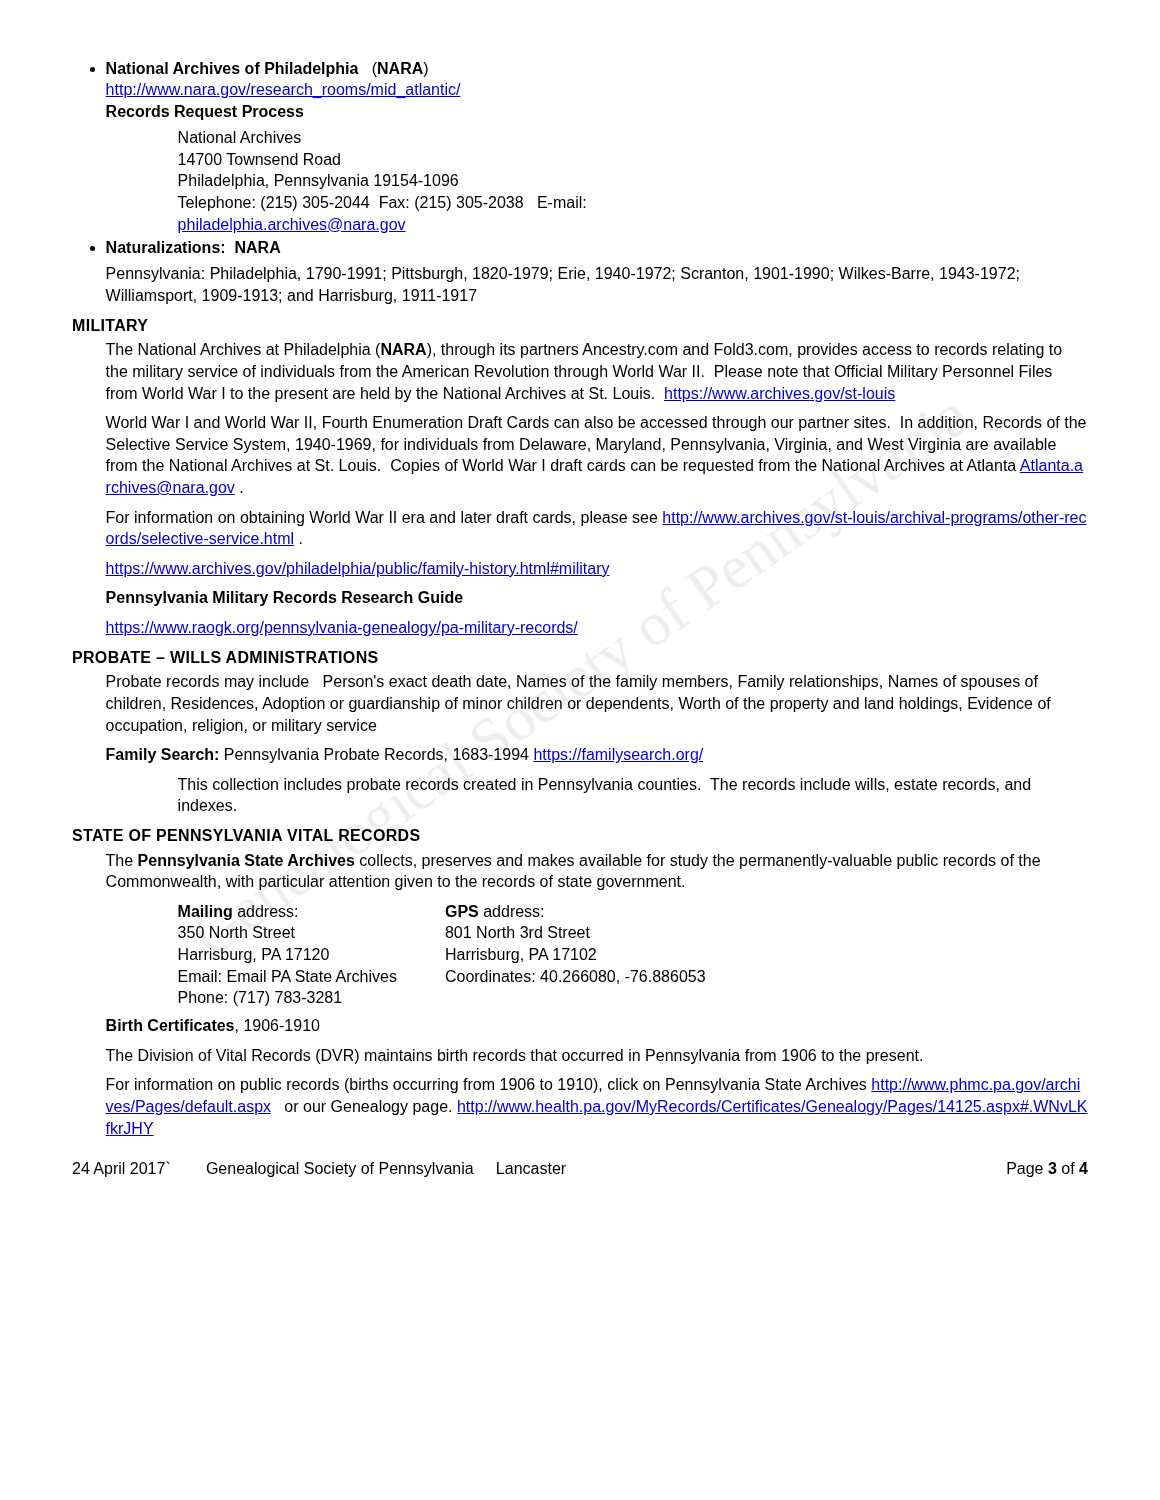Genealogical Society of Pennsylvania
National Archives of Philadelphia (NARA)
http://www.nara.gov/research_rooms/mid_atlantic/
Records Request Process
National Archives
14700 Townsend Road
Philadelphia, Pennsylvania 19154-1096
Telephone: (215) 305-2044 Fax: (215) 305-2038 E-mail:
philadelphia.archives@nara.gov
Naturalizations: NARA
Pennsylvania: Philadelphia, 1790-1991; Pittsburgh, 1820-1979; Erie, 1940-1972; Scranton, 1901-1990; Wilkes-Barre, 1943-1972; Williamsport, 1909-1913; and Harrisburg, 1911-1917
MILITARY
The National Archives at Philadelphia (NARA), through its partners Ancestry.com and Fold3.com, provides access to records relating to the military service of individuals from the American Revolution through World War II. Please note that Official Military Personnel Files from World War I to the present are held by the National Archives at St. Louis. https://www.archives.gov/st-louis
World War I and World War II, Fourth Enumeration Draft Cards can also be accessed through our partner sites. In addition, Records of the Selective Service System, 1940-1969, for individuals from Delaware, Maryland, Pennsylvania, Virginia, and West Virginia are available from the National Archives at St. Louis. Copies of World War I draft cards can be requested from the National Archives at Atlanta Atlanta.archives@nara.gov .
For information on obtaining World War II era and later draft cards, please see http://www.archives.gov/st-louis/archival-programs/other-records/selective-service.html .
https://www.archives.gov/philadelphia/public/family-history.html#military
Pennsylvania Military Records Research Guide
https://www.raogk.org/pennsylvania-genealogy/pa-military-records/
PROBATE – WILLS ADMINISTRATIONS
Probate records may include Person's exact death date, Names of the family members, Family relationships, Names of spouses of children, Residences, Adoption or guardianship of minor children or dependents, Worth of the property and land holdings, Evidence of occupation, religion, or military service
Family Search: Pennsylvania Probate Records, 1683-1994 https://familysearch.org/
This collection includes probate records created in Pennsylvania counties. The records include wills, estate records, and indexes.
STATE OF PENNSYLVANIA VITAL RECORDS
The Pennsylvania State Archives collects, preserves and makes available for study the permanently-valuable public records of the Commonwealth, with particular attention given to the records of state government.
| Mailing address: 350 North Street Harrisburg, PA 17120 Email: Email PA State Archives Phone: (717) 783-3281 | GPS address: 801 North 3rd Street Harrisburg, PA 17102 Coordinates: 40.266080, -76.886053 |
Birth Certificates, 1906-1910
The Division of Vital Records (DVR) maintains birth records that occurred in Pennsylvania from 1906 to the present.
For information on public records (births occurring from 1906 to 1910), click on Pennsylvania State Archives http://www.phmc.pa.gov/archives/Pages/default.aspx or our Genealogy page. http://www.health.pa.gov/MyRecords/Certificates/Genealogy/Pages/14125.aspx#.WNvLKfkrJHY
24 April 2017` Genealogical Society of Pennsylvania Lancaster Page 3 of 4